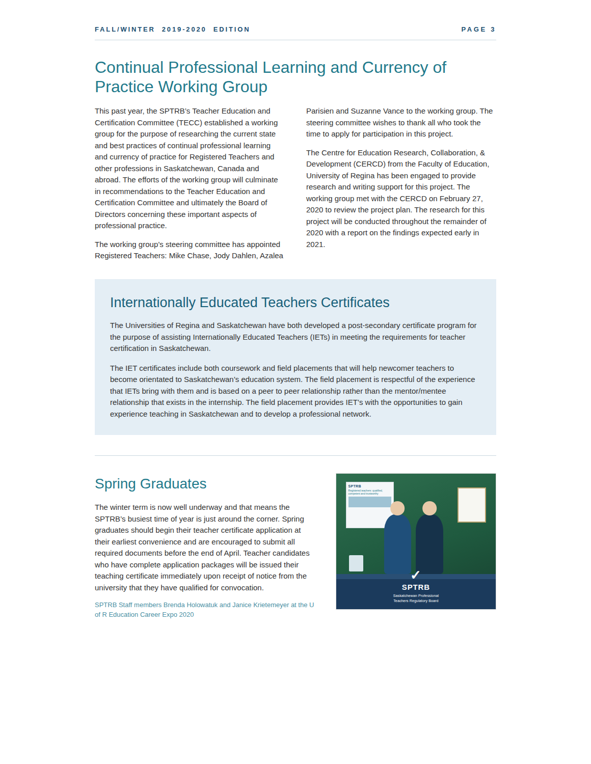Fall/Winter 2019-2020 Edition Page 3
Continual Professional Learning and Currency of Practice Working Group
This past year, the SPTRB’s Teacher Education and Certification Committee (TECC) established a working group for the purpose of researching the current state and best practices of continual professional learning and currency of practice for Registered Teachers and other professions in Saskatchewan, Canada and abroad. The efforts of the working group will culminate in recommendations to the Teacher Education and Certification Committee and ultimately the Board of Directors concerning these important aspects of professional practice.
The working group’s steering committee has appointed Registered Teachers: Mike Chase, Jody Dahlen, Azalea Parisien and Suzanne Vance to the working group. The steering committee wishes to thank all who took the time to apply for participation in this project.
The Centre for Education Research, Collaboration, & Development (CERCD) from the Faculty of Education, University of Regina has been engaged to provide research and writing support for this project. The working group met with the CERCD on February 27, 2020 to review the project plan. The research for this project will be conducted throughout the remainder of 2020 with a report on the findings expected early in 2021.
Internationally Educated Teachers Certificates
The Universities of Regina and Saskatchewan have both developed a post-secondary certificate program for the purpose of assisting Internationally Educated Teachers (IETs) in meeting the requirements for teacher certification in Saskatchewan.
The IET certificates include both coursework and field placements that will help newcomer teachers to become orientated to Saskatchewan’s education system. The field placement is respectful of the experience that IETs bring with them and is based on a peer to peer relationship rather than the mentor/mentee relationship that exists in the internship. The field placement provides IET’s with the opportunities to gain experience teaching in Saskatchewan and to develop a professional network.
Spring Graduates
The winter term is now well underway and that means the SPTRB’s busiest time of year is just around the corner. Spring graduates should begin their teacher certificate application at their earliest convenience and are encouraged to submit all required documents before the end of April. Teacher candidates who have complete application packages will be issued their teaching certificate immediately upon receipt of notice from the university that they have qualified for convocation.
SPTRB Staff members Brenda Holowatuk and Janice Krietemeyer at the U of R Education Career Expo 2020
SPTRB
Registered teachers: qualified, competent and trustworthy
✓
SPTRB
Saskatchewan Professional
Teachers Regulatory Board